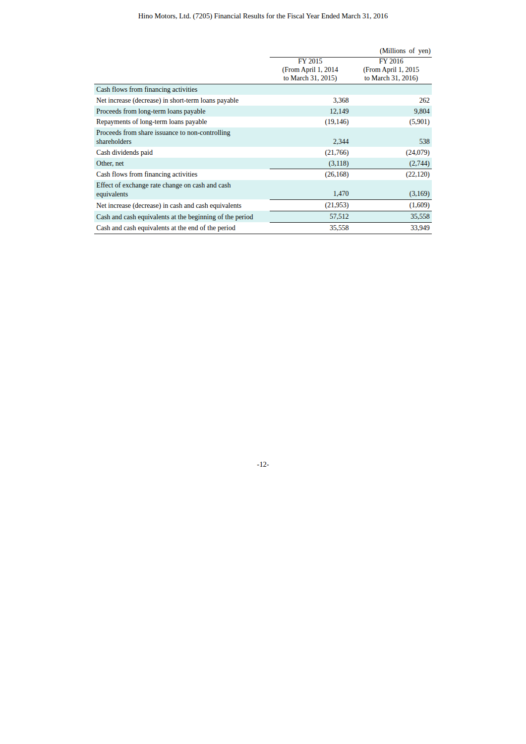Hino Motors, Ltd. (7205) Financial Results for the Fiscal Year Ended March 31, 2016
(Millions of yen)
| | FY 2015 (From April 1, 2014 to March 31, 2015) | FY 2016 (From April 1, 2015 to March 31, 2016) |
| --- | --- | --- |
| Cash flows from financing activities | | |
| Net increase (decrease) in short-term loans payable | 3,368 | 262 |
| Proceeds from long-term loans payable | 12,149 | 9,804 |
| Repayments of long-term loans payable | (19,146) | (5,901) |
| Proceeds from share issuance to non-controlling shareholders | 2,344 | 538 |
| Cash dividends paid | (21,766) | (24,079) |
| Other, net | (3,118) | (2,744) |
| Cash flows from financing activities | (26,168) | (22,120) |
| Effect of exchange rate change on cash and cash equivalents | 1,470 | (3,169) |
| Net increase (decrease) in cash and cash equivalents | (21,953) | (1,609) |
| Cash and cash equivalents at the beginning of the period | 57,512 | 35,558 |
| Cash and cash equivalents at the end of the period | 35,558 | 33,949 |
-12-